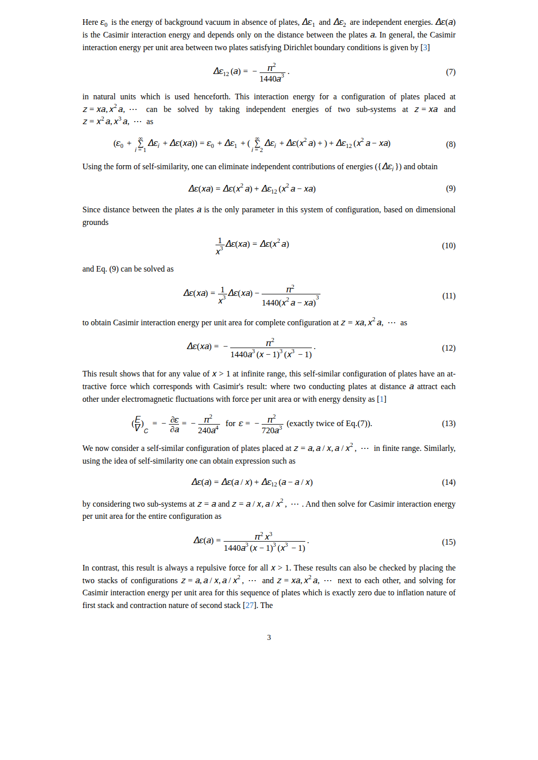Here ε0 is the energy of background vacuum in absence of plates, Δε1 and Δε2 are independent energies. Δε(a) is the Casimir interaction energy and depends only on the distance between the plates a. In general, the Casimir interaction energy per unit area between two plates satisfying Dirichlet boundary conditions is given by [3]
Δε12(a) = − π2 1440a3 .
(7)
in natural units which is used henceforth. This interaction energy for a configuration of plates placed at z=xa,x2a,⋯ can be solved by taking independent energies of two sub-systems at z=xa and z=x2a,x3a,⋯ as
( ε0 + ∑ i=1 ∞ Δεi + Δε(xa) ) = ε0 + Δε1 + ( ∑ i=2 ∞ Δεi + Δε(x2a) + ) + Δε12(x2a−xa)
(8)
Using the form of self-similarity, one can eliminate independent contributions of energies ({Δεi}) and obtain
Δε(xa) = Δε(x2a) + Δε12(x2a−xa)
(9)
Since distance between the plates a is the only parameter in this system of configuration, based on dimensional grounds
1x3 Δε(xa) = Δε(x2a)
(10)
and Eq. (9) can be solved as
Δε(xa) = 1x3 Δε(xa) − π2 1440(x2a−xa)3
(11)
to obtain Casimir interaction energy per unit area for complete configuration at z=xa,x2a,⋯ as
Δε(xa) = − π2 1440a3 (x−1)3 (x3−1) .
(12)
This result shows that for any value of x>1 at infinite range, this self-similar configuration of plates have an attractive force which corresponds with Casimir's result: where two conducting plates at distance a attract each other under electromagnetic fluctuations with force per unit area or with energy density as [1]
(EV) C = − ∂ε∂a = − π2 240a4 for ε = − π2 720a3 (exactly twice of Eq.(7)).
(13)
We now consider a self-similar configuration of plates placed at z=a,a/x,a/x2,⋯ in finite range. Similarly, using the idea of self-similarity one can obtain expression such as
Δε(a) = Δε(a/x) + Δε12(a−a/x)
(14)
by considering two sub-systems at z=a and z=a/x,a/x2,⋯. And then solve for Casimir interaction energy per unit area for the entire configuration as
Δε(a) = π2x3 1440a3 (x−1)3 (x3−1) .
(15)
In contrast, this result is always a repulsive force for all x>1. These results can also be checked by placing the two stacks of configurations z=a,a/x,a/x2,⋯ and z=xa,x2a,⋯ next to each other, and solving for Casimir interaction energy per unit area for this sequence of plates which is exactly zero due to inflation nature of first stack and contraction nature of second stack [27]. The
3